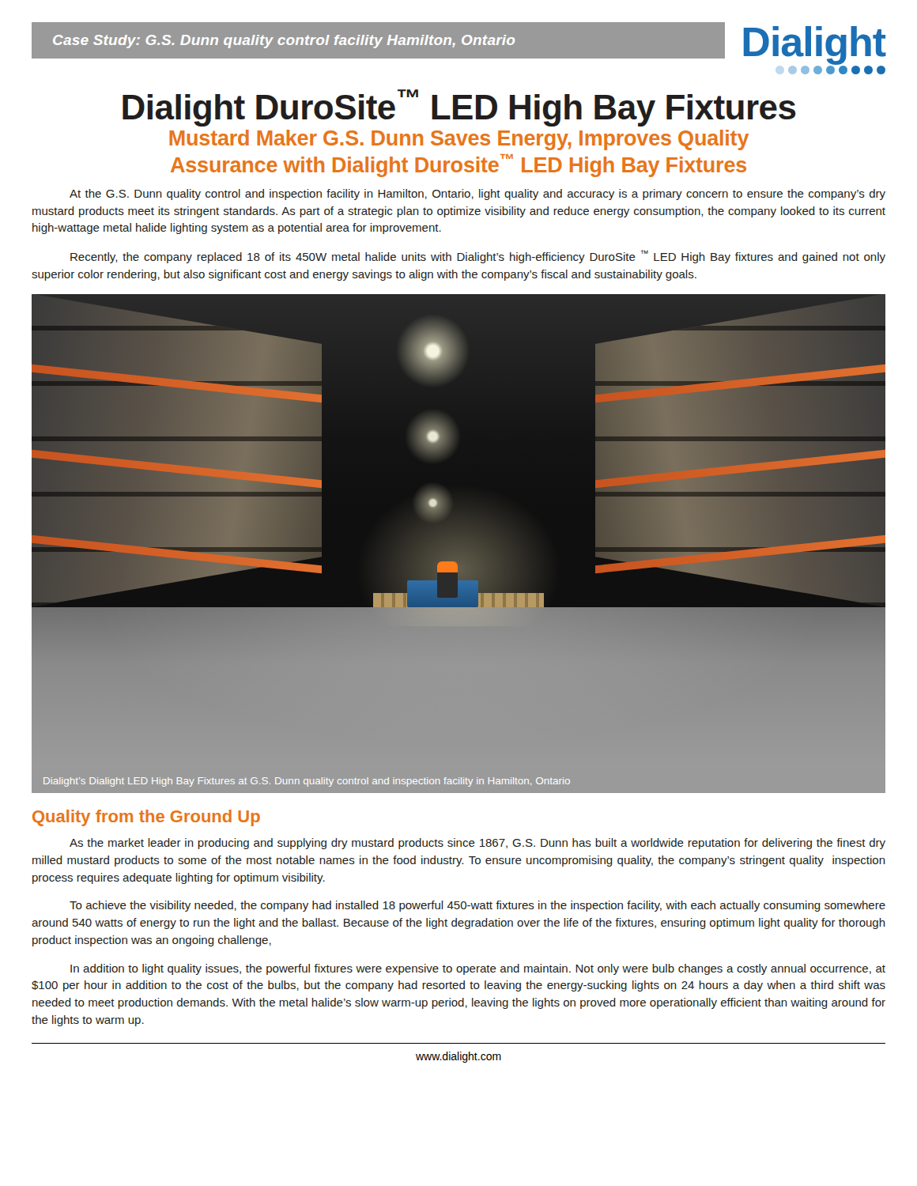Case Study: G.S. Dunn quality control facility Hamilton, Ontario
Dialight
Dialight DuroSite™ LED High Bay Fixtures
Mustard Maker G.S. Dunn Saves Energy, Improves Quality
Assurance with Dialight Durosite™ LED High Bay Fixtures
At the G.S. Dunn quality control and inspection facility in Hamilton, Ontario, light quality and accuracy is a primary concern to ensure the company’s dry mustard products meet its stringent standards. As part of a strategic plan to optimize visibility and reduce energy consumption, the company looked to its current high-wattage metal halide lighting system as a potential area for improvement.
Recently, the company replaced 18 of its 450W metal halide units with Dialight’s high-efficiency DuroSite ™ LED High Bay fixtures and gained not only superior color rendering, but also significant cost and energy savings to align with the company’s fiscal and sustainability goals.
Dialight’s Dialight LED High Bay Fixtures at G.S. Dunn quality control and inspection facility in Hamilton, Ontario
Quality from the Ground Up
As the market leader in producing and supplying dry mustard products since 1867, G.S. Dunn has built a worldwide reputation for delivering the finest dry milled mustard products to some of the most notable names in the food industry. To ensure uncompromising quality, the company’s stringent quality inspection process requires adequate lighting for optimum visibility.
To achieve the visibility needed, the company had installed 18 powerful 450-watt fixtures in the inspection facility, with each actually consuming somewhere around 540 watts of energy to run the light and the ballast. Because of the light degradation over the life of the fixtures, ensuring optimum light quality for thorough product inspection was an ongoing challenge,
In addition to light quality issues, the powerful fixtures were expensive to operate and maintain. Not only were bulb changes a costly annual occurrence, at $100 per hour in addition to the cost of the bulbs, but the company had resorted to leaving the energy-sucking lights on 24 hours a day when a third shift was needed to meet production demands. With the metal halide’s slow warm-up period, leaving the lights on proved more operationally efficient than waiting around for the lights to warm up.
www.dialight.com